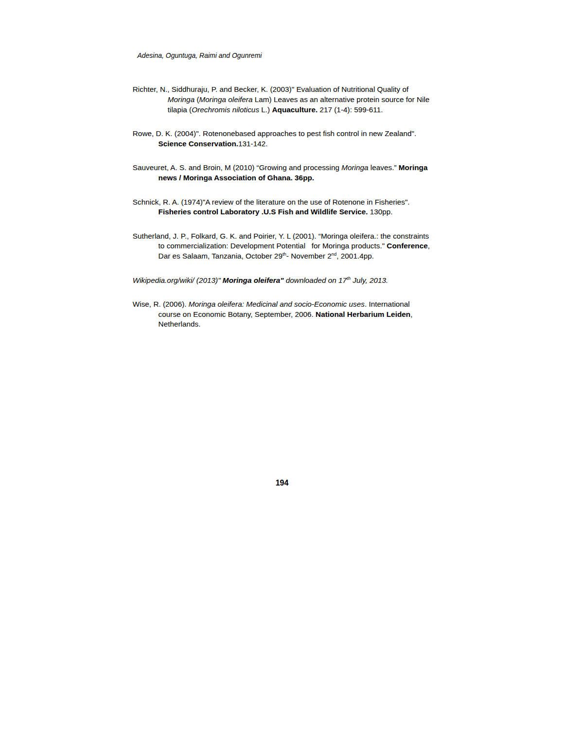Adesina, Oguntuga, Raimi and Ogunremi
Richter, N., Siddhuraju, P. and Becker, K. (2003)" Evaluation of Nutritional Quality of Moringa (Moringa oleifera Lam) Leaves as an alternative protein source for Nile tilapia (Orechromis niloticus L.) Aquaculture. 217 (1-4): 599-611.
Rowe, D. K. (2004)". Rotenonebased approaches to pest fish control in new Zealand". Science Conservation. 131-142.
Sauveuret, A. S. and Broin, M (2010) “Growing and processing Moringa leaves.” Moringa news / Moringa Association of Ghana. 36pp.
Schnick, R. A. (1974)"A review of the literature on the use of Rotenone in Fisheries". Fisheries control Laboratory .U.S Fish and Wildlife Service. 130pp.
Sutherland, J. P., Folkard, G. K. and Poirier, Y. L (2001). “Moringa oleifera.: the constraints to commercialization: Development Potential for Moringa products." Conference, Dar es Salaam, Tanzania, October 29th- November 2nd, 2001.4pp.
Wikipedia.org/wiki/ (2013)" Moringa oleifera" downloaded on 17th July, 2013.
Wise, R. (2006). Moringa oleifera: Medicinal and socio-Economic uses. International course on Economic Botany, September, 2006. National Herbarium Leiden, Netherlands.
194